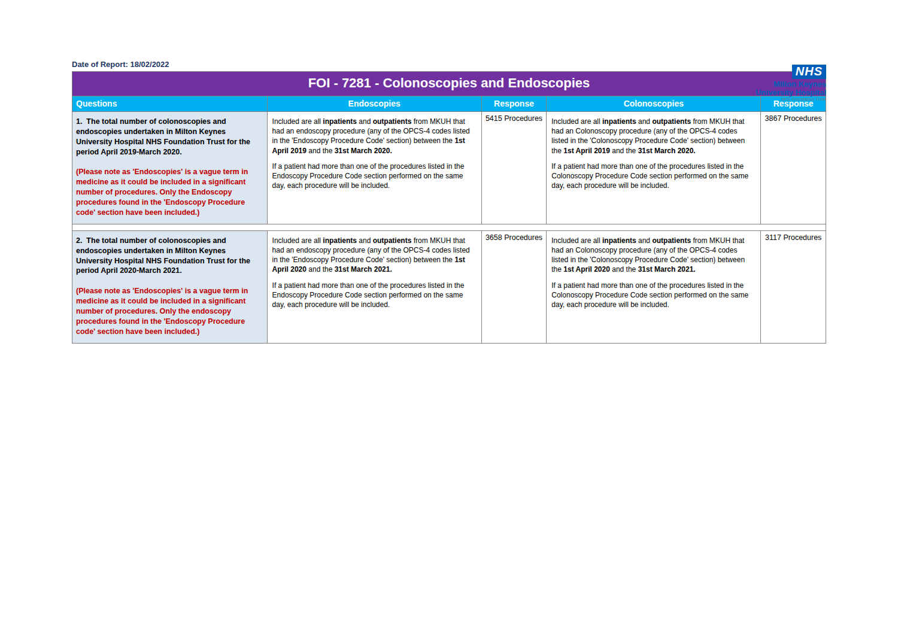NHS
Milton Keynes
University Hospital NHS Foundation Trust
Date of Report: 18/02/2022
| FOI - 7281 - Colonoscopies and Endoscopies |
| Questions | Endoscopies | Response | Colonoscopies | Response |
| 1. The total number of colonoscopies and endoscopies undertaken in Milton Keynes University Hospital NHS Foundation Trust for the period April 2019-March 2020. (Please note as 'Endoscopies' is a vague term in medicine as it could be included in a significant number of procedures. Only the Endoscopy procedures found in the 'Endoscopy Procedure code' section have been included.) | Included are all inpatients and outpatients from MKUH that had an endoscopy procedure (any of the OPCS-4 codes listed in the 'Endoscopy Procedure Code' section) between the 1st April 2019 and the 31st March 2020. If a patient had more than one of the procedures listed in the Endoscopy Procedure Code section performed on the same day, each procedure will be included. | 5415 Procedures | Included are all inpatients and outpatients from MKUH that had an Colonoscopy procedure (any of the OPCS-4 codes listed in the 'Colonoscopy Procedure Code' section) between the 1st April 2019 and the 31st March 2020. If a patient had more than one of the procedures listed in the Colonoscopy Procedure Code section performed on the same day, each procedure will be included. | 3867 Procedures |
| 2. The total number of colonoscopies and endoscopies undertaken in Milton Keynes University Hospital NHS Foundation Trust for the period April 2020-March 2021. (Please note as 'Endoscopies' is a vague term in medicine as it could be included in a significant number of procedures. Only the endoscopy procedures found in the 'Endoscopy Procedure code' section have been included.) | Included are all inpatients and outpatients from MKUH that had an endoscopy procedure (any of the OPCS-4 codes listed in the 'Endoscopy Procedure Code' section) between the 1st April 2020 and the 31st March 2021. If a patient had more than one of the procedures listed in the Endoscopy Procedure Code section performed on the same day, each procedure will be included. | 3658 Procedures | Included are all inpatients and outpatients from MKUH that had an Colonoscopy procedure (any of the OPCS-4 codes listed in the 'Colonoscopy Procedure Code' section) between the 1st April 2020 and the 31st March 2021. If a patient had more than one of the procedures listed in the Colonoscopy Procedure Code section performed on the same day, each procedure will be included. | 3117 Procedures |